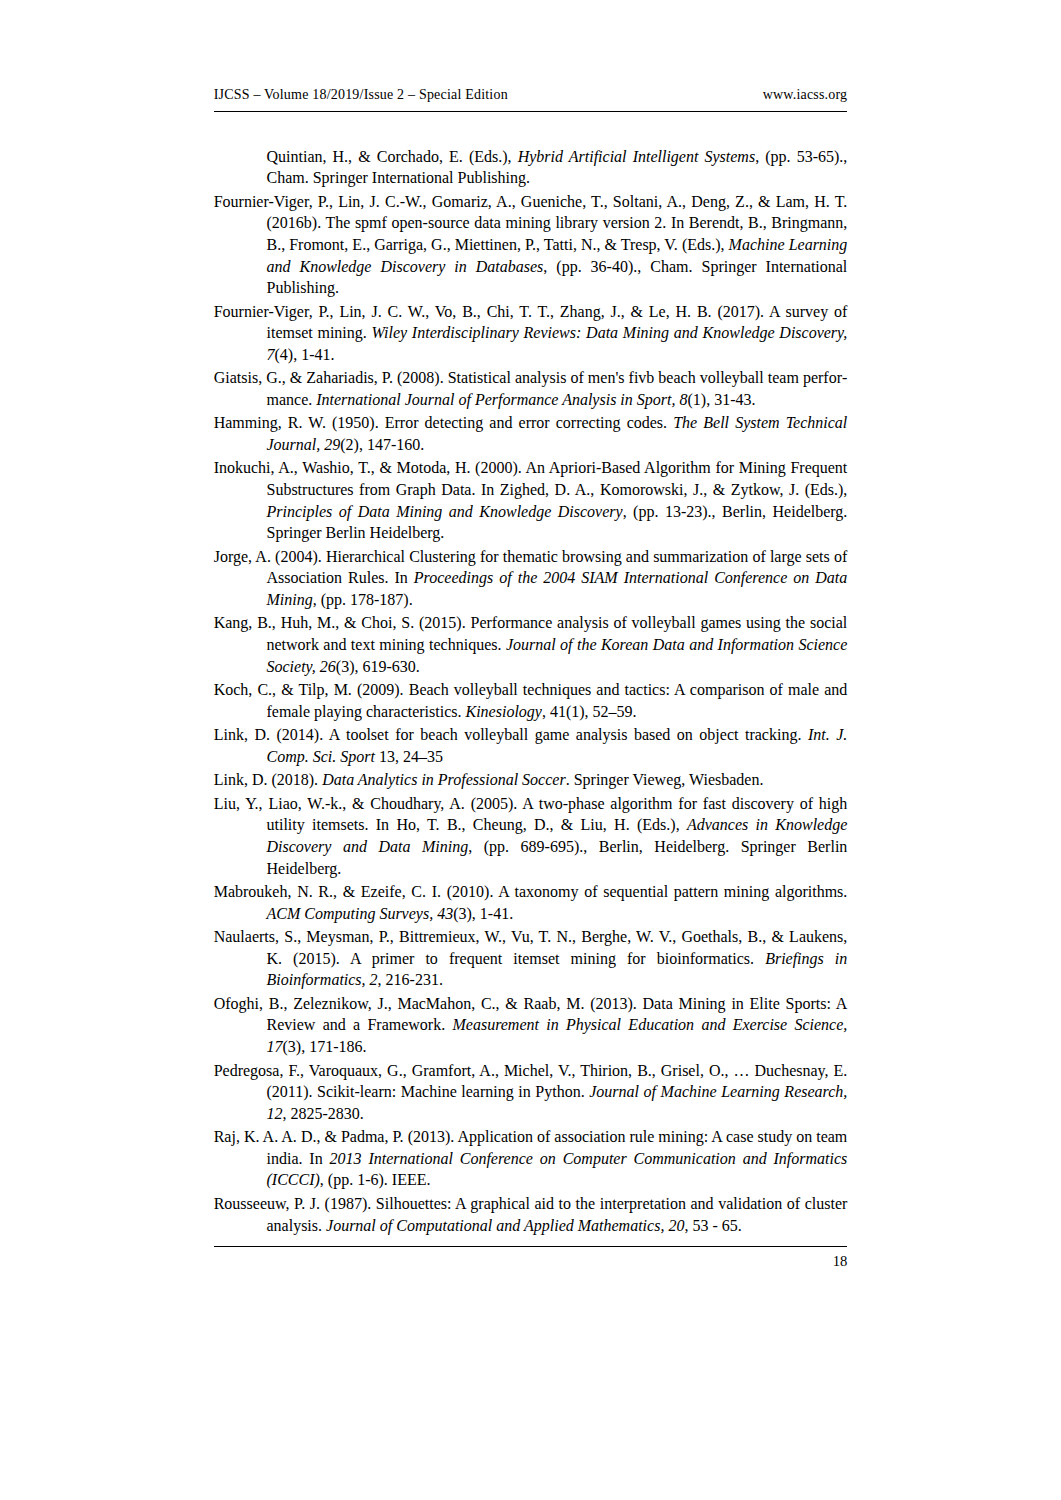IJCSS – Volume 18/2019/Issue 2 – Special Edition www.iacss.org
Quintian, H., & Corchado, E. (Eds.), Hybrid Artificial Intelligent Systems, (pp. 53-65)., Cham. Springer International Publishing.
Fournier-Viger, P., Lin, J. C.-W., Gomariz, A., Gueniche, T., Soltani, A., Deng, Z., & Lam, H. T. (2016b). The spmf open-source data mining library version 2. In Berendt, B., Bringmann, B., Fromont, E., Garriga, G., Miettinen, P., Tatti, N., & Tresp, V. (Eds.), Machine Learning and Knowledge Discovery in Databases, (pp. 36-40)., Cham. Springer International Publishing.
Fournier-Viger, P., Lin, J. C. W., Vo, B., Chi, T. T., Zhang, J., & Le, H. B. (2017). A survey of itemset mining. Wiley Interdisciplinary Reviews: Data Mining and Knowledge Discovery, 7(4), 1-41.
Giatsis, G., & Zahariadis, P. (2008). Statistical analysis of men's fivb beach volleyball team performance. International Journal of Performance Analysis in Sport, 8(1), 31-43.
Hamming, R. W. (1950). Error detecting and error correcting codes. The Bell System Technical Journal, 29(2), 147-160.
Inokuchi, A., Washio, T., & Motoda, H. (2000). An Apriori-Based Algorithm for Mining Frequent Substructures from Graph Data. In Zighed, D. A., Komorowski, J., & Zytkow, J. (Eds.), Principles of Data Mining and Knowledge Discovery, (pp. 13-23)., Berlin, Heidelberg. Springer Berlin Heidelberg.
Jorge, A. (2004). Hierarchical Clustering for thematic browsing and summarization of large sets of Association Rules. In Proceedings of the 2004 SIAM International Conference on Data Mining, (pp. 178-187).
Kang, B., Huh, M., & Choi, S. (2015). Performance analysis of volleyball games using the social network and text mining techniques. Journal of the Korean Data and Information Science Society, 26(3), 619-630.
Koch, C., & Tilp, M. (2009). Beach volleyball techniques and tactics: A comparison of male and female playing characteristics. Kinesiology, 41(1), 52–59.
Link, D. (2014). A toolset for beach volleyball game analysis based on object tracking. Int. J. Comp. Sci. Sport 13, 24–35
Link, D. (2018). Data Analytics in Professional Soccer. Springer Vieweg, Wiesbaden.
Liu, Y., Liao, W.-k., & Choudhary, A. (2005). A two-phase algorithm for fast discovery of high utility itemsets. In Ho, T. B., Cheung, D., & Liu, H. (Eds.), Advances in Knowledge Discovery and Data Mining, (pp. 689-695)., Berlin, Heidelberg. Springer Berlin Heidelberg.
Mabroukeh, N. R., & Ezeife, C. I. (2010). A taxonomy of sequential pattern mining algorithms. ACM Computing Surveys, 43(3), 1-41.
Naulaerts, S., Meysman, P., Bittremieux, W., Vu, T. N., Berghe, W. V., Goethals, B., & Laukens, K. (2015). A primer to frequent itemset mining for bioinformatics. Briefings in Bioinformatics, 2, 216-231.
Ofoghi, B., Zeleznikow, J., MacMahon, C., & Raab, M. (2013). Data Mining in Elite Sports: A Review and a Framework. Measurement in Physical Education and Exercise Science, 17(3), 171-186.
Pedregosa, F., Varoquaux, G., Gramfort, A., Michel, V., Thirion, B., Grisel, O., … Duchesnay, E. (2011). Scikit-learn: Machine learning in Python. Journal of Machine Learning Research, 12, 2825-2830.
Raj, K. A. A. D., & Padma, P. (2013). Application of association rule mining: A case study on team india. In 2013 International Conference on Computer Communication and Informatics (ICCCI), (pp. 1-6). IEEE.
Rousseeuw, P. J. (1987). Silhouettes: A graphical aid to the interpretation and validation of cluster analysis. Journal of Computational and Applied Mathematics, 20, 53 - 65.
18